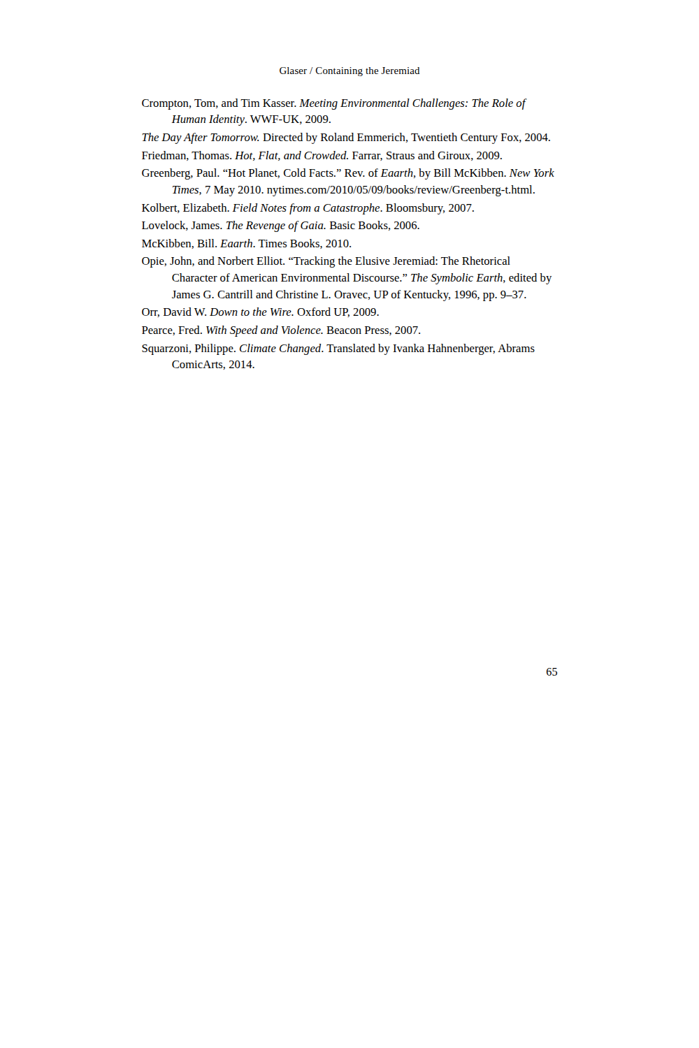Glaser / Containing the Jeremiad
Crompton, Tom, and Tim Kasser. Meeting Environmental Challenges: The Role of Human Identity. WWF-UK, 2009.
The Day After Tomorrow. Directed by Roland Emmerich, Twentieth Century Fox, 2004.
Friedman, Thomas. Hot, Flat, and Crowded. Farrar, Straus and Giroux, 2009.
Greenberg, Paul. “Hot Planet, Cold Facts.” Rev. of Eaarth, by Bill McKibben. New York Times, 7 May 2010. nytimes.com/2010/05/09/books/review/Greenberg-t.html.
Kolbert, Elizabeth. Field Notes from a Catastrophe. Bloomsbury, 2007.
Lovelock, James. The Revenge of Gaia. Basic Books, 2006.
McKibben, Bill. Eaarth. Times Books, 2010.
Opie, John, and Norbert Elliot. “Tracking the Elusive Jeremiad: The Rhetorical Character of American Environmental Discourse.” The Symbolic Earth, edited by James G. Cantrill and Christine L. Oravec, UP of Kentucky, 1996, pp. 9–37.
Orr, David W. Down to the Wire. Oxford UP, 2009.
Pearce, Fred. With Speed and Violence. Beacon Press, 2007.
Squarzoni, Philippe. Climate Changed. Translated by Ivanka Hahnenberger, Abrams ComicArts, 2014.
65